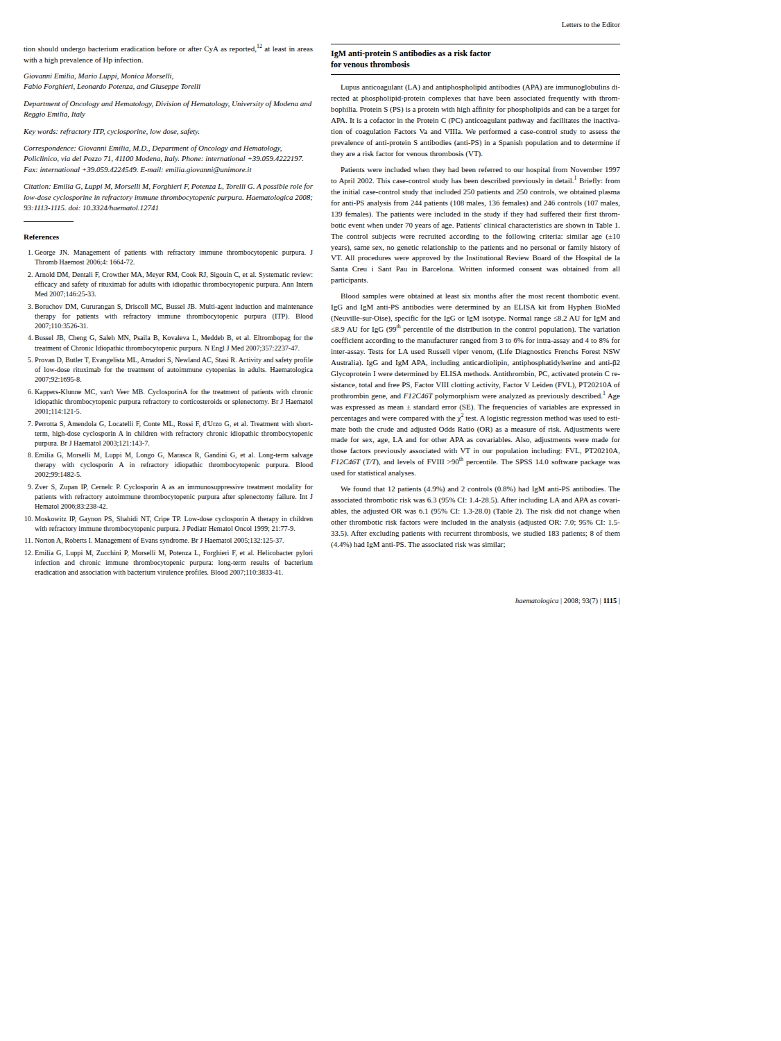Letters to the Editor
tion should undergo bacterium eradication before or after CyA as reported,12 at least in areas with a high prevalence of Hp infection.
Giovanni Emilia, Mario Luppi, Monica Morselli,
Fabio Forghieri, Leonardo Potenza, and Giuseppe Torelli
Department of Oncology and Hematology, Division of Hematology, University of Modena and Reggio Emilia, Italy
Key words: refractory ITP, cyclosporine, low dose, safety.
Correspondence: Giovanni Emilia, M.D., Department of Oncology and Hematology, Policlinico, via del Pozzo 71, 41100 Modena, Italy. Phone: international +39.059.4222197. Fax: international +39.059.4224549. E-mail: emilia.giovanni@unimore.it
Citation: Emilia G, Luppi M, Morselli M, Forghieri F, Potenza L, Torelli G. A possible role for low-dose cyclosporine in refractory immune thrombocytopenic purpura. Haematologica 2008; 93:1113-1115. doi: 10.3324/haematol.12741
References
George JN. Management of patients with refractory immune thrombocytopenic purpura. J Thromb Haemost 2006;4: 1664-72.
Arnold DM, Dentali F, Crowther MA, Meyer RM, Cook RJ, Sigouin C, et al. Systematic review: efficacy and safety of rituximab for adults with idiopathic thrombocytopenic purpura. Ann Intern Med 2007;146:25-33.
Boruchov DM, Gururangan S, Driscoll MC, Bussel JB. Multi-agent induction and maintenance therapy for patients with refractory immune thrombocytopenic purpura (ITP). Blood 2007;110:3526-31.
Bussel JB, Cheng G, Saleh MN, Psaila B, Kovaleva L, Meddeb B, et al. Eltrombopag for the treatment of Chronic Idiopathic thrombocytopenic purpura. N Engl J Med 2007;357:2237-47.
Provan D, Butler T, Evangelista ML, Amadori S, Newland AC, Stasi R. Activity and safety profile of low-dose rituximab for the treatment of autoimmune cytopenias in adults. Haematologica 2007;92:1695-8.
Kappers-Klunne MC, van't Veer MB. CyclosporinA for the treatment of patients with chronic idiopathic thrombocytopenic purpura refractory to corticosteroids or splenectomy. Br J Haematol 2001;114:121-5.
Perrotta S, Amendola G, Locatelli F, Conte ML, Rossi F, d'Urzo G, et al. Treatment with short-term, high-dose cyclosporin A in children with refractory chronic idiopathic thrombocytopenic purpura. Br J Haematol 2003;121:143-7.
Emilia G, Morselli M, Luppi M, Longo G, Marasca R, Gandini G, et al. Long-term salvage therapy with cyclosporin A in refractory idiopathic thrombocytopenic purpura. Blood 2002;99:1482-5.
Zver S, Zupan IP, Cernelc P. Cyclosporin A as an immunosuppressive treatment modality for patients with refractory autoimmune thrombocytopenic purpura after splenectomy failure. Int J Hematol 2006;83:238-42.
Moskowitz IP, Gaynon PS, Shahidi NT, Cripe TP. Low-dose cyclosporin A therapy in children with refractory immune thrombocytopenic purpura. J Pediatr Hematol Oncol 1999; 21:77-9.
Norton A, Roberts I. Management of Evans syndrome. Br J Haematol 2005;132:125-37.
Emilia G, Luppi M, Zucchini P, Morselli M, Potenza L, Forghieri F, et al. Helicobacter pylori infection and chronic immune thrombocytopenic purpura: long-term results of bacterium eradication and association with bacterium virulence profiles. Blood 2007;110:3833-41.
IgM anti-protein S antibodies as a risk factor
for venous thrombosis
Lupus anticoagulant (LA) and antiphospholipid antibodies (APA) are immunoglobulins directed at phospholipid-protein complexes that have been associated frequently with thrombophilia. Protein S (PS) is a protein with high affinity for phospholipids and can be a target for APA. It is a cofactor in the Protein C (PC) anticoagulant pathway and facilitates the inactivation of coagulation Factors Va and VIIIa. We performed a case-control study to assess the prevalence of anti-protein S antibodies (anti-PS) in a Spanish population and to determine if they are a risk factor for venous thrombosis (VT).
Patients were included when they had been referred to our hospital from November 1997 to April 2002. This case-control study has been described previously in detail.1 Briefly: from the initial case-control study that included 250 patients and 250 controls, we obtained plasma for anti-PS analysis from 244 patients (108 males, 136 females) and 246 controls (107 males, 139 females). The patients were included in the study if they had suffered their first thrombotic event when under 70 years of age. Patients' clinical characteristics are shown in Table 1. The control subjects were recruited according to the following criteria: similar age (±10 years), same sex, no genetic relationship to the patients and no personal or family history of VT. All procedures were approved by the Institutional Review Board of the Hospital de la Santa Creu i Sant Pau in Barcelona. Written informed consent was obtained from all participants.
Blood samples were obtained at least six months after the most recent thombotic event. IgG and IgM anti-PS antibodies were determined by an ELISA kit from Hyphen BioMed (Neuville-sur-Oise), specific for the IgG or IgM isotype. Normal range ≤8.2 AU for IgM and ≤8.9 AU for IgG (99th percentile of the distribution in the control population). The variation coefficient according to the manufacturer ranged from 3 to 6% for intra-assay and 4 to 8% for inter-assay. Tests for LA used Russell viper venom, (Life Diagnostics Frenchs Forest NSW Australia). IgG and IgM APA, including anticardiolipin, antiphosphatidylserine and anti-β2 Glycoprotein I were determined by ELISA methods. Antithrombin, PC, activated protein C resistance, total and free PS, Factor VIII clotting activity, Factor V Leiden (FVL), PT20210A of prothrombin gene, and F12C46T polymorphism were analyzed as previously described.1 Age was expressed as mean ± standard error (SE). The frequencies of variables are expressed in percentages and were compared with the χ2 test. A logistic regression method was used to estimate both the crude and adjusted Odds Ratio (OR) as a measure of risk. Adjustments were made for sex, age, LA and for other APA as covariables. Also, adjustments were made for those factors previously associated with VT in our population including: FVL, PT20210A, F12C46T (T/T), and levels of FVIII >90th percentile. The SPSS 14.0 software package was used for statistical analyses.
We found that 12 patients (4.9%) and 2 controls (0.8%) had IgM anti-PS antibodies. The associated thrombotic risk was 6.3 (95% CI: 1.4-28.5). After including LA and APA as covariables, the adjusted OR was 6.1 (95% CI: 1.3-28.0) (Table 2). The risk did not change when other thrombotic risk factors were included in the analysis (adjusted OR: 7.0; 95% CI: 1.5-33.5). After excluding patients with recurrent thrombosis, we studied 183 patients; 8 of them (4.4%) had IgM anti-PS. The associated risk was similar;
haematologica | 2008; 93(7) | 1115 |